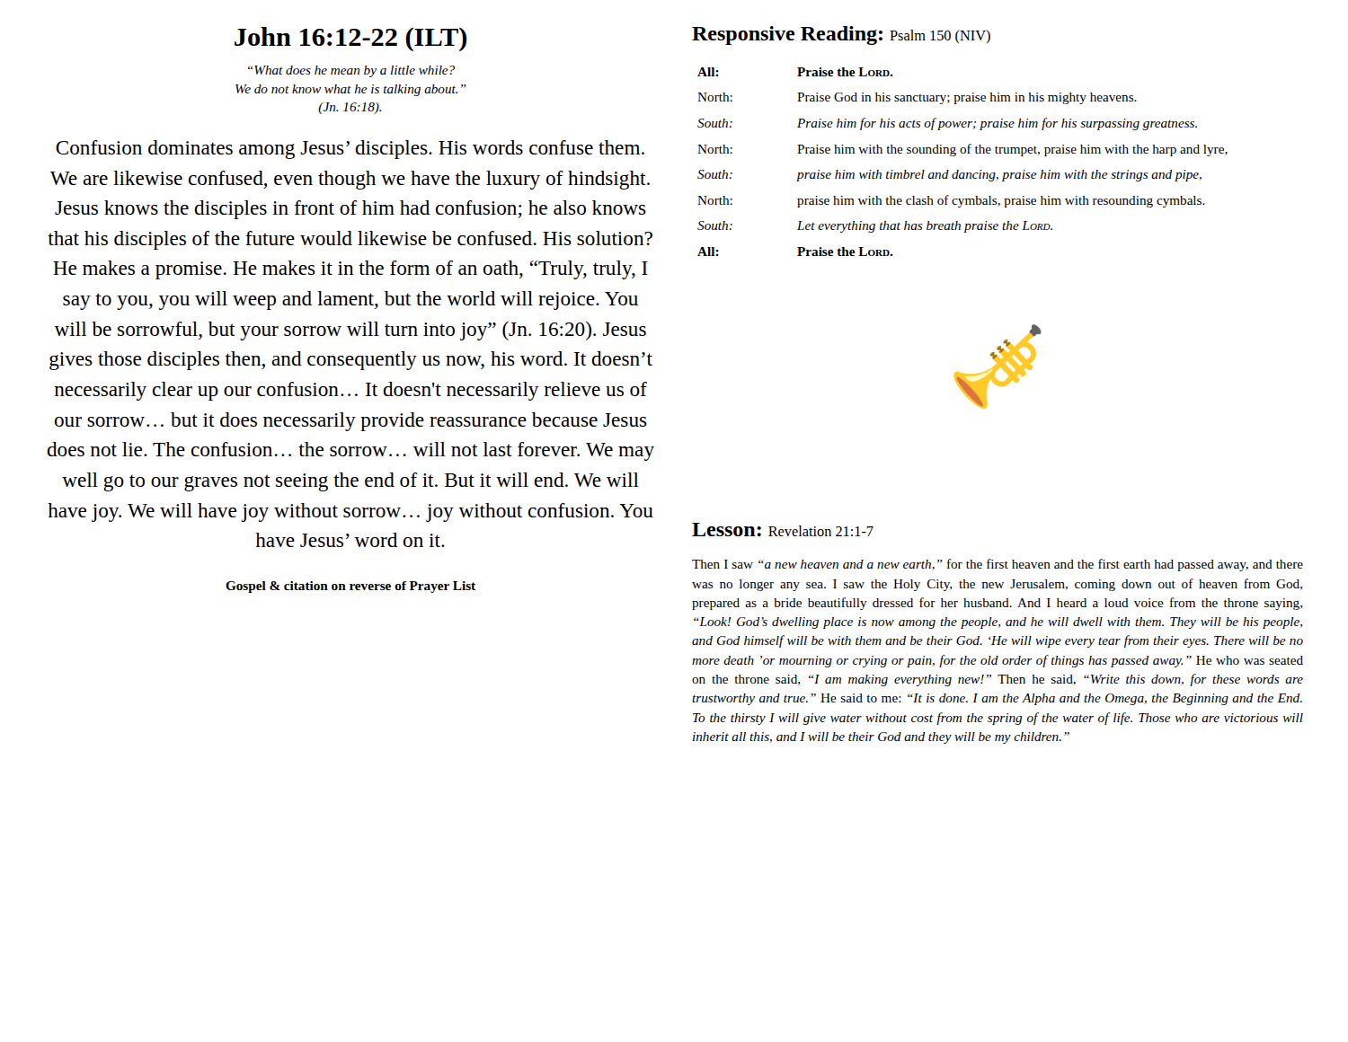John 16:12-22 (ILT)
“What does he mean by a little while?
We do not know what he is talking about.”
(Jn. 16:18).
Confusion dominates among Jesus’ disciples. His words confuse them. We are likewise confused, even though we have the luxury of hindsight. Jesus knows the disciples in front of him had confusion; he also knows that his disciples of the future would likewise be confused. His solution? He makes a promise. He makes it in the form of an oath, “Truly, truly, I say to you, you will weep and lament, but the world will rejoice. You will be sorrowful, but your sorrow will turn into joy” (Jn. 16:20). Jesus gives those disciples then, and consequently us now, his word. It doesn’t necessarily clear up our confusion… It doesn't necessarily relieve us of our sorrow… but it does necessarily provide reassurance because Jesus does not lie. The confusion… the sorrow… will not last forever. We may well go to our graves not seeing the end of it. But it will end. We will have joy. We will have joy without sorrow… joy without confusion. You have Jesus’ word on it.
Gospel & citation on reverse of Prayer List
Responsive Reading: Psalm 150 (NIV)
| All: | Praise the Lord . |
| North: | Praise God in his sanctuary; praise him in his mighty heavens. |
| South: | Praise him for his acts of power; praise him for his surpassing greatness. |
| North: | Praise him with the sounding of the trumpet, praise him with the harp and lyre, |
| South: | praise him with timbrel and dancing, praise him with the strings and pipe, |
| North: | praise him with the clash of cymbals, praise him with resounding cymbals. |
| South: | Let everything that has breath praise the Lord . |
| All: | Praise the Lord . |
🎺
Lesson: Revelation 21:1-7
Then I saw “a new heaven and a new earth,” for the first heaven and the first earth had passed away, and there was no longer any sea. I saw the Holy City, the new Jerusalem, coming down out of heaven from God, prepared as a bride beautifully dressed for her husband. And I heard a loud voice from the throne saying, “Look! God’s dwelling place is now among the people, and he will dwell with them. They will be his people, and God himself will be with them and be their God. ‘He will wipe every tear from their eyes. There will be no more death ’or mourning or crying or pain, for the old order of things has passed away.” He who was seated on the throne said, “I am making everything new!” Then he said, “Write this down, for these words are trustworthy and true.” He said to me: “It is done. I am the Alpha and the Omega, the Beginning and the End. To the thirsty I will give water without cost from the spring of the water of life. Those who are victorious will inherit all this, and I will be their God and they will be my children.”